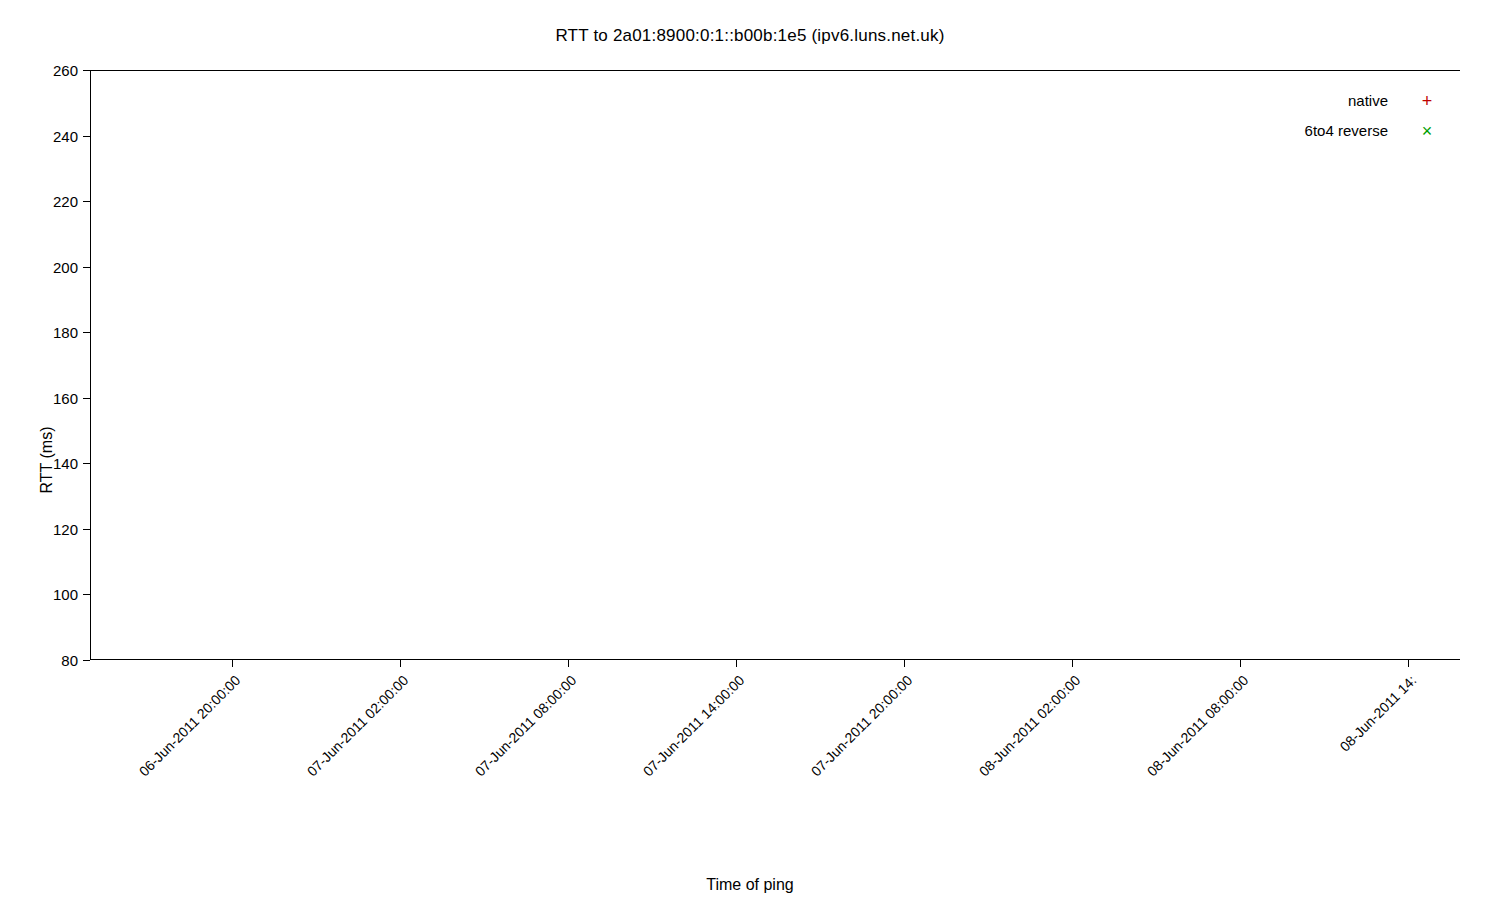RTT to 2a01:8900:0:1::b00b:1e5 (ipv6.luns.net.uk)
RTT (ms)
260
240
220
200
180
160
140
120
100
80
06-Jun-2011 20:00:00
07-Jun-2011 02:00:00
07-Jun-2011 08:00:00
07-Jun-2011 14:00:00
07-Jun-2011 20:00:00
08-Jun-2011 02:00:00
08-Jun-2011 08:00:00
08-Jun-2011 14:
Time of ping
native+
6to4 reverse×
Data series: native (red plus markers) and 6to4 reverse (green cross markers). Vertical axis: RTT in milliseconds from 80 to 260 in steps of 20. Horizontal axis: time of ping from before 06-Jun-2011 20:00:00 through 08-Jun-2011 14:00. Notable features: a dense band around 163 to 168 ms for both series; an isolated native spike near 242 ms shortly before 07-Jun-2011 02:00:00; a gap in data followed by a native-only cluster near 90 ms just after 07-Jun-2011 06:00; increased scatter between roughly 07-Jun-2011 08:00 and 18:00 with values up to about 204 ms; a late native spike near 203 ms and a green point near 184 ms close to 08-Jun-2011 13:00.